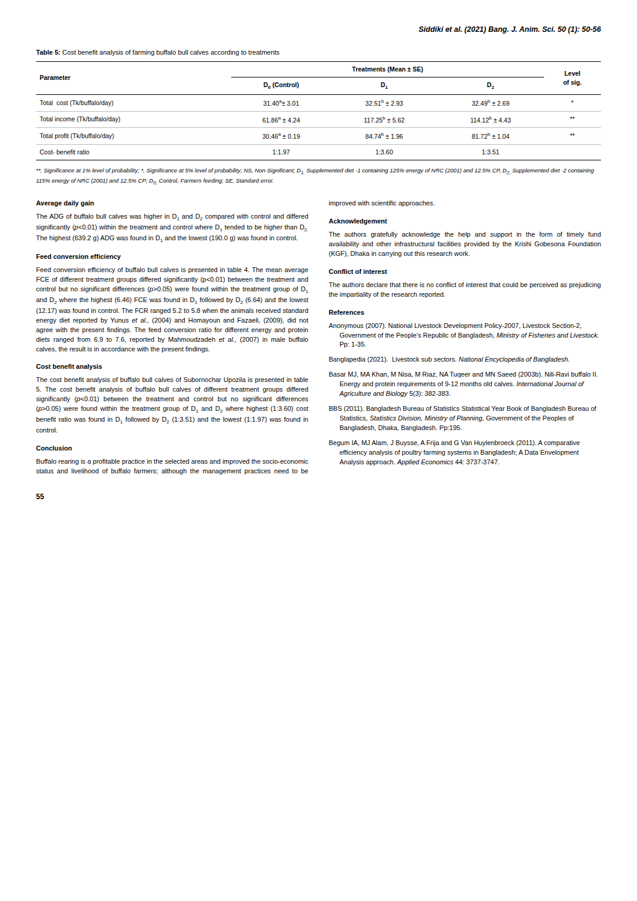Siddiki et al. (2021) Bang. J. Anim. Sci. 50 (1): 50-56
Table 5: Cost benefit analysis of farming buffalo bull calves according to treatments
| Parameter | Treatments (Mean ± SE) | Level of sig. |
| --- | --- | --- |
| D 0 (Control) | D 1 | D 2 |
| Total cost (Tk/buffalo/day) | 31.40 a ± 3.01 | 32.51 b ± 2.93 | 32.49 b ± 2.69 | * |
| Total income (Tk/buffalo/day) | 61.86 a ± 4.24 | 117.25 b ± 5.62 | 114.12 b ± 4.43 | ** |
| Total profit (Tk/buffalo/day) | 30.46 a ± 0.19 | 84.74 b ± 1.96 | 81.72 b ± 1.04 | ** |
| Cost- benefit ratio | 1:1.97 | 1:3.60 | 1:3.51 | |
**, Significance at 1% level of probability; *, Significance at 5% level of probability; NS, Non-Significant; D1, Supplemented diet -1 containing 125% energy of NRC (2001) and 12.5% CP, D2, Supplemented diet -2 containing 115% energy of NRC (2001) and 12.5% CP; D0, Control, Farmers feeding; SE, Standard error.
Average daily gain
The ADG of buffalo bull calves was higher in D1 and D2 compared with control and differed significantly (p<0.01) within the treatment and control where D1 tended to be higher than D2. The highest (639.2 g) ADG was found in D1 and the lowest (190.0 g) was found in control.
Feed conversion efficiency
Feed conversion efficiency of buffalo bull calves is presented in table 4. The mean average FCE of different treatment groups differed significantly (p<0.01) between the treatment and control but no significant differences (p>0.05) were found within the treatment group of D1 and D2 where the highest (6.46) FCE was found in D1 followed by D2 (6.64) and the lowest (12.17) was found in control. The FCR ranged 5.2 to 5.8 when the animals received standard energy diet reported by Yunus et al., (2004) and Homayoun and Fazaeli, (2009), did not agree with the present findings. The feed conversion ratio for different energy and protein diets ranged from 6.9 to 7.6, reported by Mahmoudzadeh et al., (2007) in male buffalo calves, the result is in accordance with the present findings.
Cost benefit analysis
The cost benefit analysis of buffalo bull calves of Subornochar Upozila is presented in table 5. The cost benefit analysis of buffalo bull calves of different treatment groups differed significantly (p<0.01) between the treatment and control but no significant differences (p>0.05) were found within the treatment group of D1 and D2 where highest (1:3.60) cost benefit ratio was found in D1 followed by D2 (1:3.51) and the lowest (1:1.97) was found in control.
Conclusion
Buffalo rearing is a profitable practice in the selected areas and improved the socio-economic status and livelihood of buffalo farmers; although the management practices need to be improved with scientific approaches.
Acknowledgement
The authors gratefully acknowledge the help and support in the form of timely fund availability and other infrastructural facilities provided by the Krishi Gobesona Foundation (KGF), Dhaka in carrying out this research work.
Conflict of interest
The authors declare that there is no conflict of interest that could be perceived as prejudicing the impartiality of the research reported.
References
Anonymous (2007). National Livestock Development Policy-2007, Livestock Section-2, Government of the People's Republic of Bangladesh, Ministry of Fisheries and Livestock. Pp: 1-35.
Banglapedia (2021). Livestock sub sectors. National Encyclopedia of Bangladesh.
Basar MJ, MA Khan, M Nisa, M Riaz, NA Tuqeer and MN Saeed (2003b). Nili-Ravi buffalo II. Energy and protein requirements of 9-12 months old calves. International Journal of Agriculture and Biology 5(3): 382-383.
BBS (2011). Bangladesh Bureau of Statistics Statistical Year Book of Bangladesh Bureau of Statistics, Statistics Division, Ministry of Planning, Government of the Peoples of Bangladesh, Dhaka, Bangladesh. Pp:195.
Begum IA, MJ Alam, J Buysse, A Frija and G Van Huylenbroeck (2011). A comparative efficiency analysis of poultry farming systems in Bangladesh; A Data Envelopment Analysis approach. Applied Economics 44: 3737-3747.
55